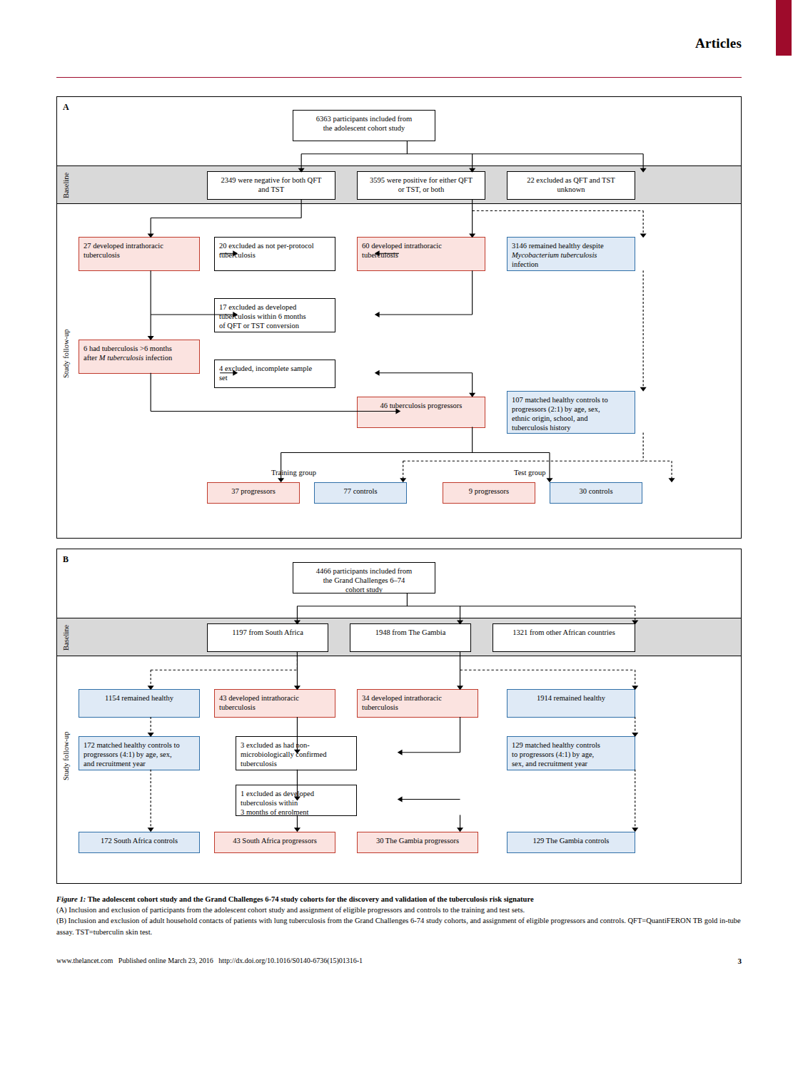Articles
A
Baseline
Study follow-up
6363 participants included from
the adolescent cohort study
2349 were negative for both QFT
and TST
3595 were positive for either QFT
or TST, or both
22 excluded as QFT and TST
unknown
27 developed intrathoracic
tuberculosis
20 excluded as not per-protocol
tuberculosis
60 developed intrathoracic
tuberculosis
3146 remained healthy despite
Mycobacterium tuberculosis
infection
17 excluded as developed
tuberculosis within 6 months
of QFT or TST conversion
6 had tuberculosis >6 months
after M tuberculosis infection
4 excluded, incomplete sample
set
46 tuberculosis progressors
107 matched healthy controls to
progressors (2:1) by age, sex,
ethnic origin, school, and
tuberculosis history
Training group
Test group
37 progressors
77 controls
9 progressors
30 controls
B
Baseline
Study follow-up
4466 participants included from
the Grand Challenges 6–74
cohort study
1197 from South Africa
1948 from The Gambia
1321 from other African countries
1154 remained healthy
43 developed intrathoracic
tuberculosis
34 developed intrathoracic
tuberculosis
1914 remained healthy
172 matched healthy controls to
progressors (4:1) by age, sex,
and recruitment year
3 excluded as had non-
microbiologically confirmed
tuberculosis
129 matched healthy controls
to progressors (4:1) by age,
sex, and recruitment year
1 excluded as developed
tuberculosis within
3 months of enrolment
172 South Africa controls
43 South Africa progressors
30 The Gambia progressors
129 The Gambia controls
Figure 1: The adolescent cohort study and the Grand Challenges 6-74 study cohorts for the discovery and validation of the tuberculosis risk signature
(A) Inclusion and exclusion of participants from the adolescent cohort study and assignment of eligible progressors and controls to the training and test sets.
(B) Inclusion and exclusion of adult household contacts of patients with lung tuberculosis from the Grand Challenges 6-74 study cohorts, and assignment of eligible progressors and controls. QFT=QuantiFERON TB gold in-tube assay. TST=tuberculin skin test.
www.thelancet.com Published online March 23, 2016 http://dx.doi.org/10.1016/S0140-6736(15)01316-1
3